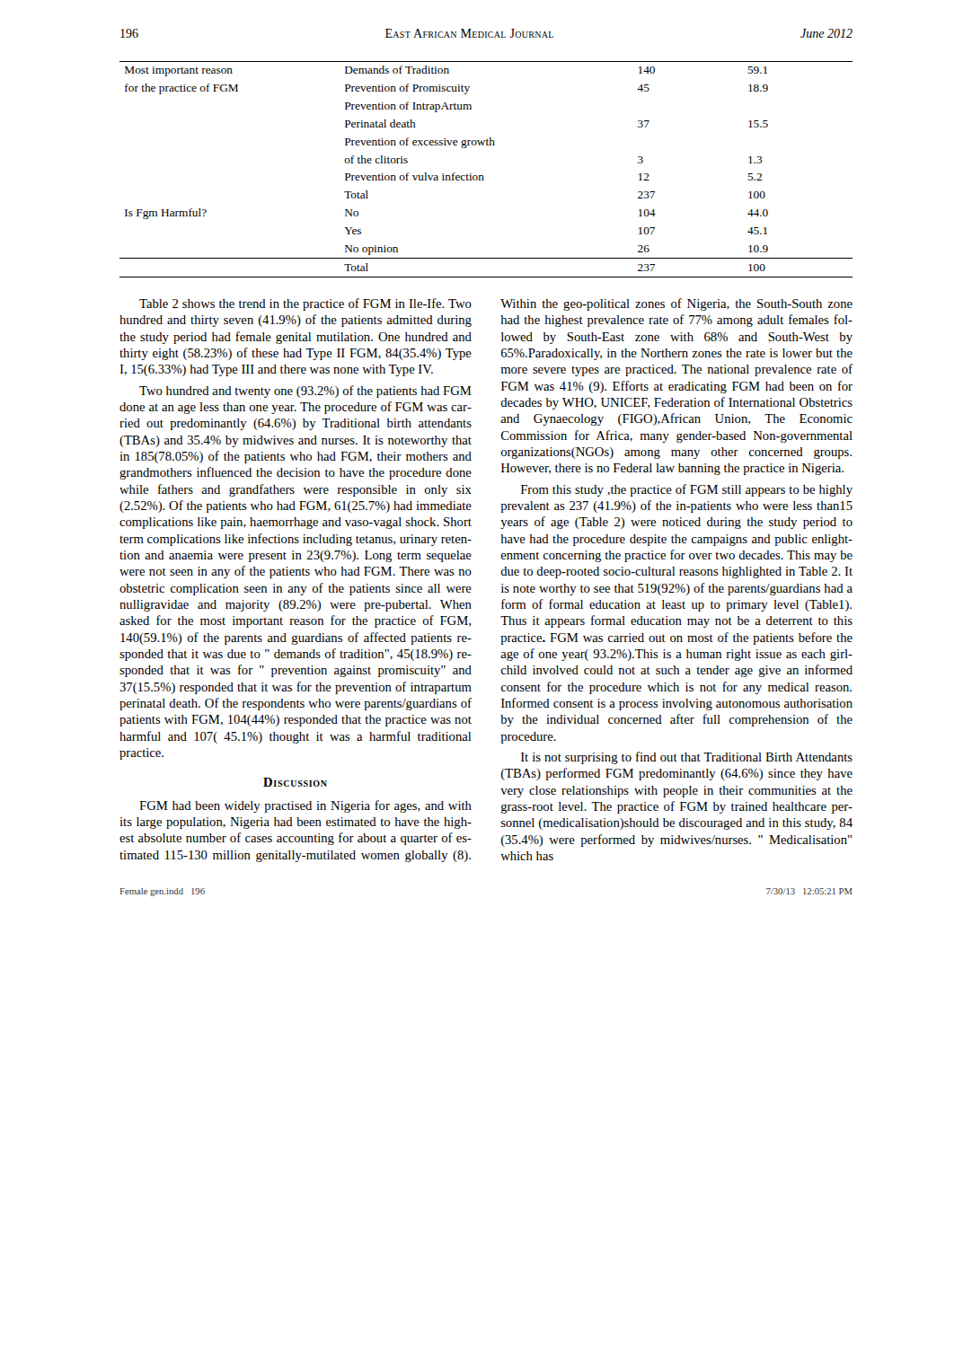196 East African Medical Journal June 2012
| Most important reason | Demands of Tradition | 140 | 59.1 |
| for the practice of FGM | Prevention of Promiscuity | 45 | 18.9 |
| | Prevention of IntrapArtum | | |
| | Perinatal death | 37 | 15.5 |
| | Prevention of excessive growth | | |
| | of the clitoris | 3 | 1.3 |
| | Prevention of vulva infection | 12 | 5.2 |
| | Total | 237 | 100 |
| Is Fgm Harmful? | No | 104 | 44.0 |
| | Yes | 107 | 45.1 |
| | No opinion | 26 | 10.9 |
| | Total | 237 | 100 |
Table 2 shows the trend in the practice of FGM in Ile-Ife. Two hundred and thirty seven (41.9%) of the patients admitted during the study period had female genital mutilation. One hundred and thirty eight (58.23%) of these had Type II FGM, 84(35.4%) Type I, 15(6.33%) had Type III and there was none with Type IV.
Two hundred and twenty one (93.2%) of the patients had FGM done at an age less than one year. The procedure of FGM was carried out predominantly (64.6%) by Traditional birth attendants (TBAs) and 35.4% by midwives and nurses. It is noteworthy that in 185(78.05%) of the patients who had FGM, their mothers and grandmothers influenced the decision to have the procedure done while fathers and grandfathers were responsible in only six (2.52%). Of the patients who had FGM, 61(25.7%) had immediate complications like pain, haemorrhage and vaso-vagal shock. Short term complications like infections including tetanus, urinary retention and anaemia were present in 23(9.7%). Long term sequelae were not seen in any of the patients who had FGM. There was no obstetric complication seen in any of the patients since all were nulligravidae and majority (89.2%) were pre-pubertal. When asked for the most important reason for the practice of FGM, 140(59.1%) of the parents and guardians of affected patients responded that it was due to " demands of tradition", 45(18.9%) responded that it was for " prevention against promiscuity" and 37(15.5%) responded that it was for the prevention of intrapartum perinatal death. Of the respondents who were parents/guardians of patients with FGM, 104(44%) responded that the practice was not harmful and 107( 45.1%) thought it was a harmful traditional practice.
Discussion
FGM had been widely practised in Nigeria for ages, and with its large population, Nigeria had been estimated to have the highest absolute number of cases accounting for about a quarter of estimated 115-130 million genitally-mutilated women globally (8). Within the geo-political zones of Nigeria, the South-South zone had the highest prevalence rate of 77% among adult females followed by South-East zone with 68% and South-West by 65%.Paradoxically, in the Northern zones the rate is lower but the more severe types are practiced. The national prevalence rate of FGM was 41% (9). Efforts at eradicating FGM had been on for decades by WHO, UNICEF, Federation of International Obstetrics and Gynaecology (FIGO),African Union, The Economic Commission for Africa, many gender-based Non-governmental organizations(NGOs) among many other concerned groups. However, there is no Federal law banning the practice in Nigeria.
From this study ,the practice of FGM still appears to be highly prevalent as 237 (41.9%) of the in-patients who were less than15 years of age (Table 2) were noticed during the study period to have had the procedure despite the campaigns and public enlightenment concerning the practice for over two decades. This may be due to deep-rooted socio-cultural reasons highlighted in Table 2. It is note worthy to see that 519(92%) of the parents/guardians had a form of formal education at least up to primary level (Table1). Thus it appears formal education may not be a deterrent to this practice. FGM was carried out on most of the patients before the age of one year( 93.2%).This is a human right issue as each girl-child involved could not at such a tender age give an informed consent for the procedure which is not for any medical reason. Informed consent is a process involving autonomous authorisation by the individual concerned after full comprehension of the procedure.
It is not surprising to find out that Traditional Birth Attendants (TBAs) performed FGM predominantly (64.6%) since they have very close relationships with people in their communities at the grass-root level. The practice of FGM by trained healthcare personnel (medicalisation)should be discouraged and in this study, 84 (35.4%) were performed by midwives/nurses. " Medicalisation" which has
Female gen.indd 196 7/30/13 12:05:21 PM